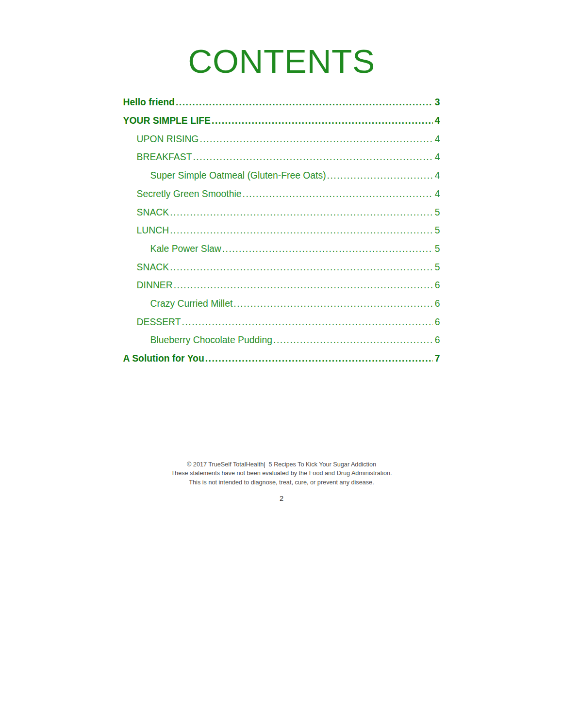CONTENTS
Hello friend ........................................................................................................... 3
YOUR SIMPLE LIFE ............................................................................................. 4
UPON RISING ................................................................................................. 4
BREAKFAST ..................................................................................................... 4
Super Simple Oatmeal (Gluten-Free Oats) ............................................... 4
Secretly Green Smoothie ............................................................................. 4
SNACK ............................................................................................................. 5
LUNCH ............................................................................................................. 5
Kale Power Slaw ........................................................................................... 5
SNACK ............................................................................................................. 5
DINNER ........................................................................................................... 6
Crazy Curried Millet ..................................................................................... 6
DESSERT ......................................................................................................... 6
Blueberry Chocolate Pudding ..................................................................... 6
A Solution for You ............................................................................................. 7
© 2017 TrueSelf TotalHealth| 5 Recipes To Kick Your Sugar Addiction
These statements have not been evaluated by the Food and Drug Administration.
This is not intended to diagnose, treat, cure, or prevent any disease.
2